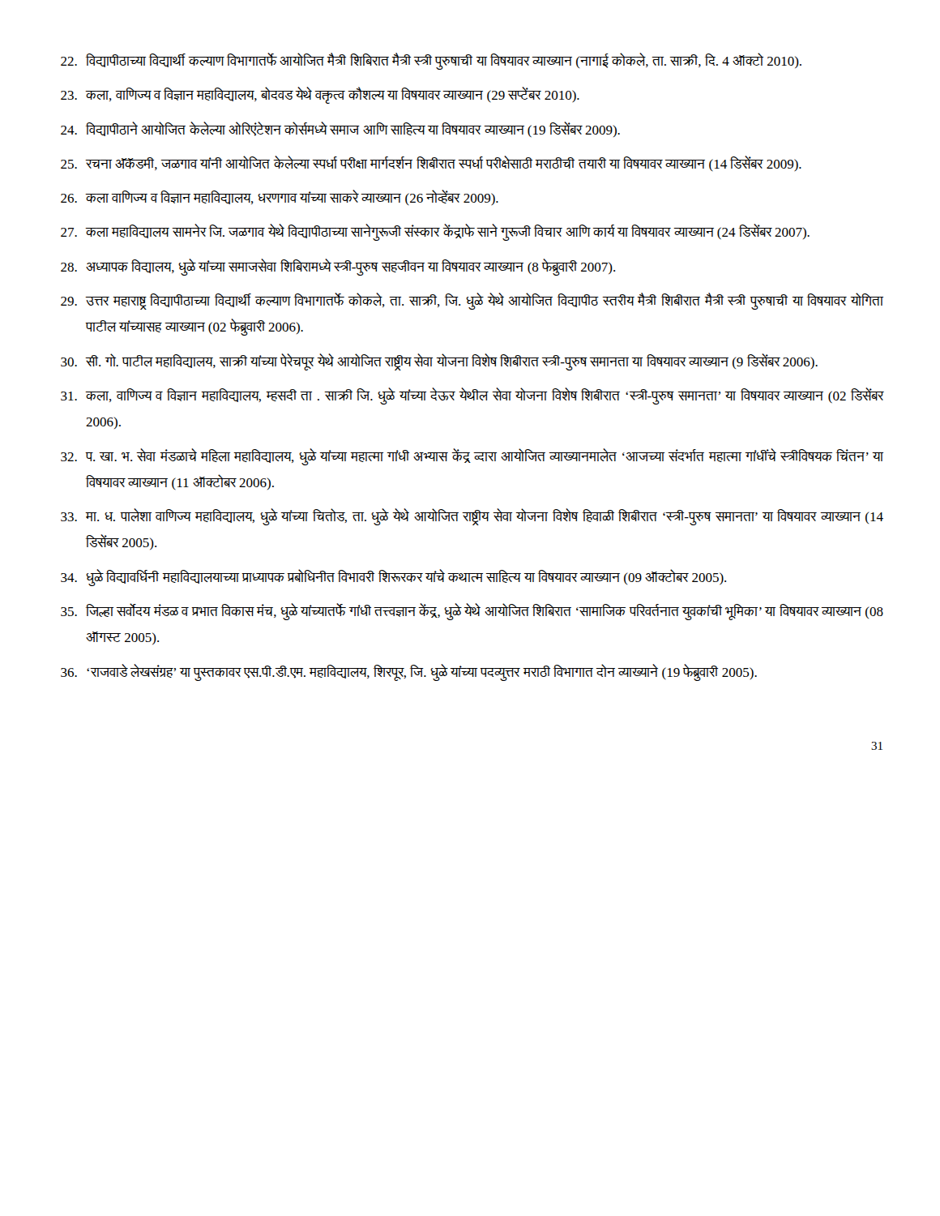विद्यापीठाच्या विद्यार्थी कल्याण विभागातर्फे आयोजित मैत्री शिबिरात मैत्री स्त्री पुरुषाची या विषयावर व्याख्यान (नागाई कोकले, ता. साक्री, दि. 4 ऑक्टो 2010).
कला, वाणिज्य व विज्ञान महाविद्यालय, बोदवड येथे वक्तृत्व कौशल्य या विषयावर व्याख्यान (29 सप्टेंबर 2010).
विद्यापीठाने आयोजित केलेल्या ओरिएंटेशन कोर्समध्ये समाज आणि साहित्य या विषयावर व्याख्यान (19 डिसेंबर 2009).
रचना अ‍ॅकॅडमी, जळगाव यांनी आयोजित केलेल्या स्पर्धा परीक्षा मार्गदर्शन शिबीरात स्पर्धा परीक्षेसाठी मराठीची तयारी या विषयावर व्याख्यान (14 डिसेंबर 2009).
कला वाणिज्य व विज्ञान महाविद्यालय, धरणगाव यांच्या साकरे व्याख्यान (26 नोव्हेंबर 2009).
कला महाविद्यालय सामनेर जि. जळगाव येथे विद्यापीठाच्या सानेगुरूजी संस्कार केंद्राफे साने गुरूजी विचार आणि कार्य या विषयावर व्याख्यान (24 डिसेंबर 2007).
अध्यापक विद्यालय, धुळे यांच्या समाजसेवा शिबिरामध्ये स्त्री-पुरुष सहजीवन या विषयावर व्याख्यान (8 फेब्रुवारी 2007).
उत्तर महाराष्ट्र विद्यापीठाच्या विद्यार्थी कल्याण विभागातर्फे कोकले, ता. साक्री, जि. धुळे येथे आयोजित विद्यापीठ स्तरीय मैत्री शिबीरात मैत्री स्त्री पुरुषाची या विषयावर योगिता पाटील यांच्यासह व्याख्यान (02 फेब्रुवारी 2006).
सी. गो. पाटील महाविद्यालय, साक्री यांच्या पेरेचपूर येथे आयोजित राष्ट्रीय सेवा योजना विशेष शिबीरात स्त्री-पुरुष समानता या विषयावर व्याख्यान (9 डिसेंबर 2006).
कला, वाणिज्य व विज्ञान महाविद्यालय, म्हसदी ता . साक्री जि. धुळे यांच्या देऊर येथील सेवा योजना विशेष शिबीरात ‘स्त्री-पुरुष समानता’ या विषयावर व्याख्यान (02 डिसेंबर 2006).
प. खा. भ. सेवा मंडळाचे महिला महाविद्यालय, धुळे यांच्या महात्मा गांधी अभ्यास केंद्र व्दारा आयोजित व्याख्यानमालेत ‘आजच्या संदर्भात महात्मा गांधींचे स्त्रीविषयक चिंतन’ या विषयावर व्याख्यान (11 ऑक्टोबर 2006).
मा. ध. पालेशा वाणिज्य महाविद्यालय, धुळे यांच्या चितोड, ता. धुळे येथे आयोजित राष्ट्रीय सेवा योजना विशेष हिवाळी शिबीरात ‘स्त्री-पुरुष समानता’ या विषयावर व्याख्यान (14 डिसेंबर 2005).
धुळे विद्यावर्धिनी महाविद्यालयाच्या प्राध्यापक प्रबोधिनीत विभावरी शिरूरकर यांचे कथात्म साहित्य या विषयावर व्याख्यान (09 ऑक्टोबर 2005).
जिल्हा सर्वोदय मंडळ व प्रभात विकास मंच, धुळे यांच्यातर्फे गांधी तत्त्वज्ञान केंद्र, धुळे येथे आयोजित शिबिरात ‘सामाजिक परिवर्तनात युवकांची भूमिका’ या विषयावर व्याख्यान (08 ऑगस्ट 2005).
‘राजवाडे लेखसंग्रह’ या पुस्तकावर एस.पी.डी.एम. महाविद्यालय, शिरपूर, जि. धुळे यांच्या पदव्युत्तर मराठी विभागात दोन व्याख्याने (19 फेब्रुवारी 2005).
31